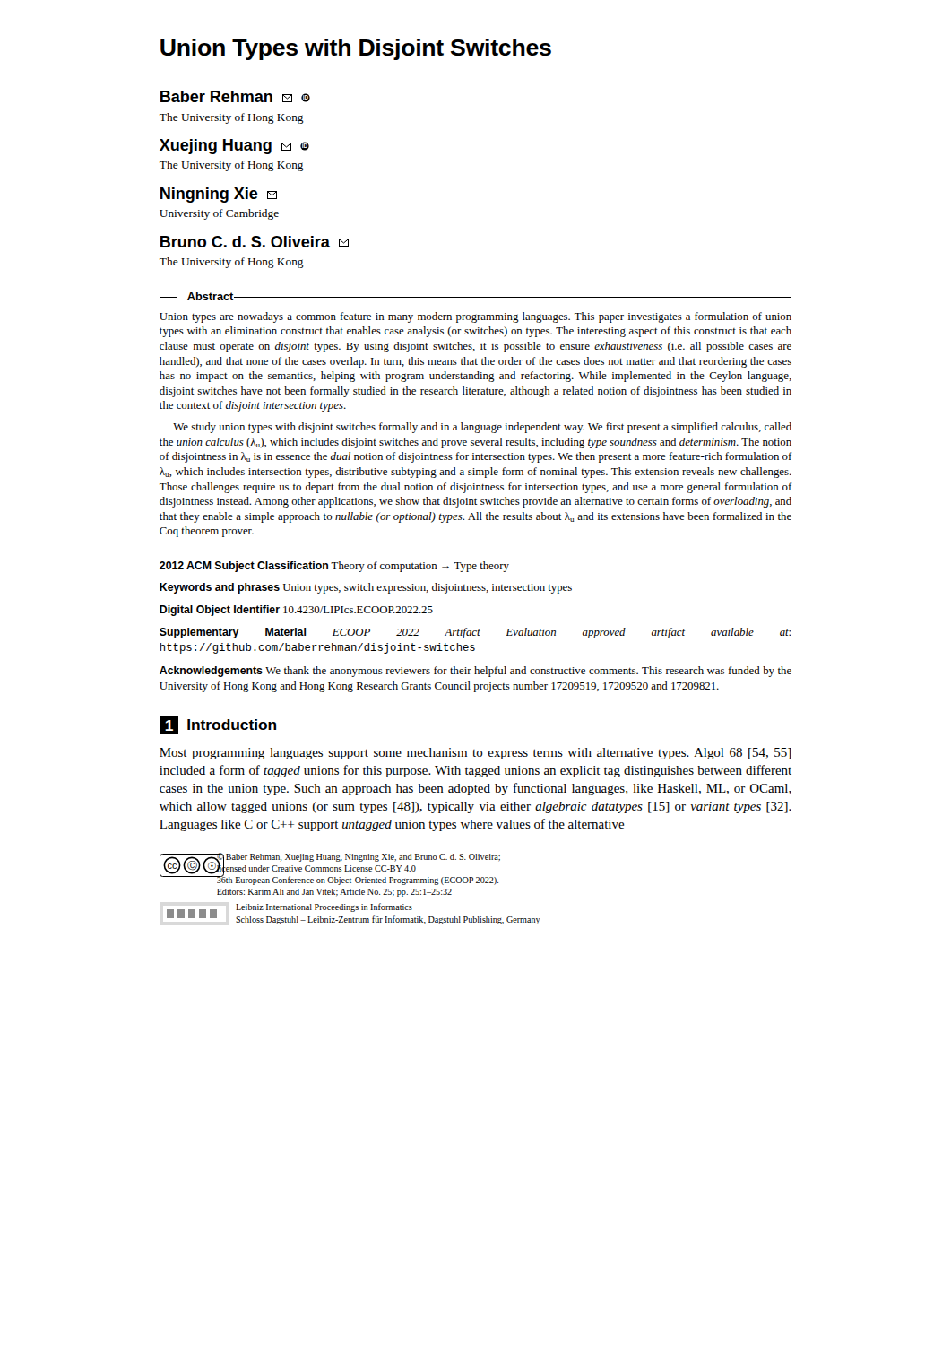Union Types with Disjoint Switches
Baber Rehman iD The University of Hong Kong
Xuejing Huang iD The University of Hong Kong
Ningning Xie University of Cambridge
Bruno C. d. S. Oliveira The University of Hong Kong
Abstract
Union types are nowadays a common feature in many modern programming languages. This paper investigates a formulation of union types with an elimination construct that enables case analysis (or switches) on types. The interesting aspect of this construct is that each clause must operate on disjoint types. By using disjoint switches, it is possible to ensure exhaustiveness (i.e. all possible cases are handled), and that none of the cases overlap. In turn, this means that the order of the cases does not matter and that reordering the cases has no impact on the semantics, helping with program understanding and refactoring. While implemented in the Ceylon language, disjoint switches have not been formally studied in the research literature, although a related notion of disjointness has been studied in the context of disjoint intersection types.
We study union types with disjoint switches formally and in a language independent way. We first present a simplified calculus, called the union calculus (λu), which includes disjoint switches and prove several results, including type soundness and determinism. The notion of disjointness in λu is in essence the dual notion of disjointness for intersection types. We then present a more feature-rich formulation of λu, which includes intersection types, distributive subtyping and a simple form of nominal types. This extension reveals new challenges. Those challenges require us to depart from the dual notion of disjointness for intersection types, and use a more general formulation of disjointness instead. Among other applications, we show that disjoint switches provide an alternative to certain forms of overloading, and that they enable a simple approach to nullable (or optional) types. All the results about λu and its extensions have been formalized in the Coq theorem prover.
2012 ACM Subject Classification Theory of computation → Type theory
Keywords and phrases Union types, switch expression, disjointness, intersection types
Digital Object Identifier 10.4230/LIPIcs.ECOOP.2022.25
Supplementary Material ECOOP 2022 Artifact Evaluation approved artifact available at: https://github.com/baberrehman/disjoint-switches
Acknowledgements We thank the anonymous reviewers for their helpful and constructive comments. This research was funded by the University of Hong Kong and Hong Kong Research Grants Council projects number 17209519, 17209520 and 17209821.
1 Introduction
Most programming languages support some mechanism to express terms with alternative types. Algol 68 [54, 55] included a form of tagged unions for this purpose. With tagged unions an explicit tag distinguishes between different cases in the union type. Such an approach has been adopted by functional languages, like Haskell, ML, or OCaml, which allow tagged unions (or sum types [48]), typically via either algebraic datatypes [15] or variant types [32]. Languages like C or C++ support untagged union types where values of the alternative
cc Ⓒ ☉
© Baber Rehman, Xuejing Huang, Ningning Xie, and Bruno C. d. S. Oliveira;
licensed under Creative Commons License CC-BY 4.0
36th European Conference on Object-Oriented Programming (ECOOP 2022).
Editors: Karim Ali and Jan Vitek; Article No. 25; pp. 25:1–25:32
Leibniz International Proceedings in Informatics
Schloss Dagstuhl – Leibniz-Zentrum für Informatik, Dagstuhl Publishing, Germany